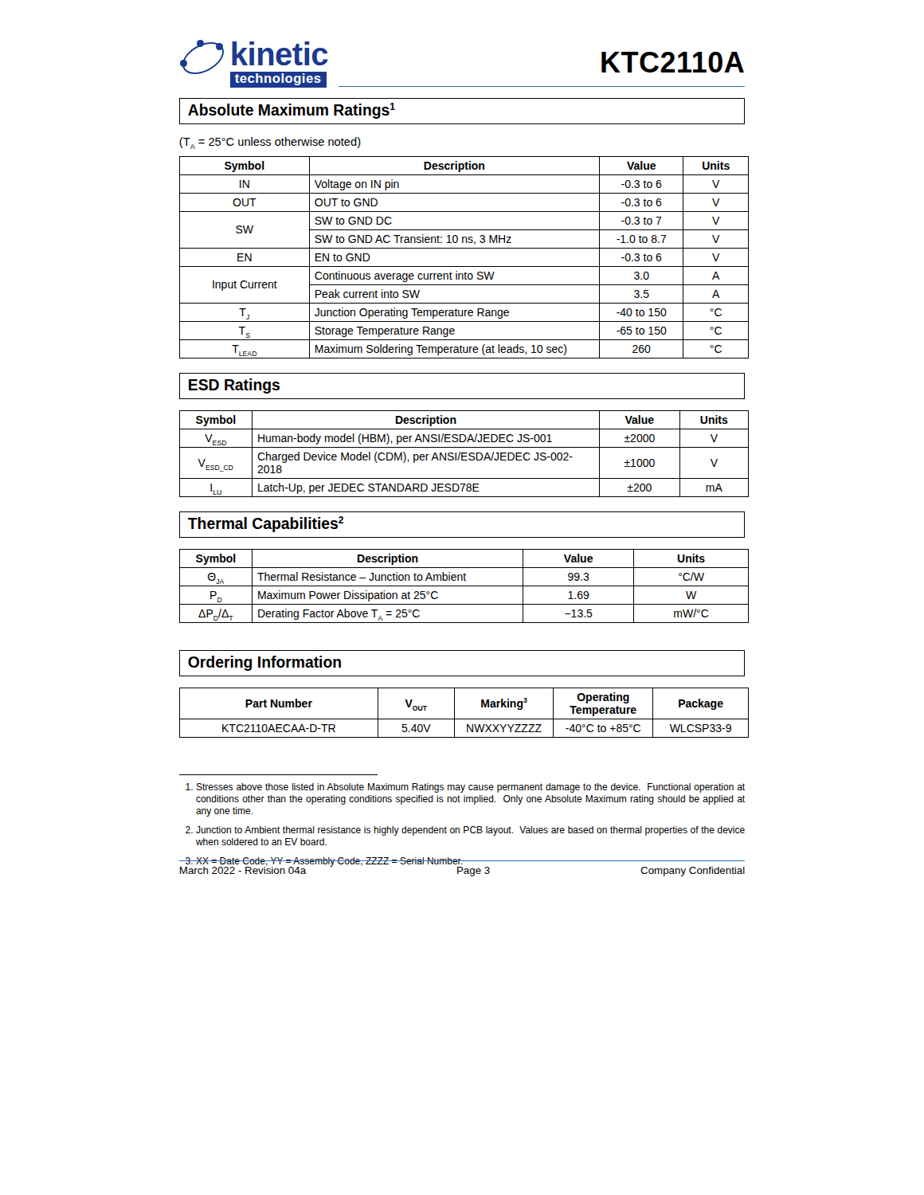kinetic
technologies
KTC2110A
Absolute Maximum Ratings1
(TA = 25°C unless otherwise noted)
| Symbol | Description | Value | Units |
| --- | --- | --- | --- |
| IN | Voltage on IN pin | -0.3 to 6 | V |
| OUT | OUT to GND | -0.3 to 6 | V |
| SW | SW to GND DC | -0.3 to 7 | V |
| SW to GND AC Transient: 10 ns, 3 MHz | -1.0 to 8.7 | V |
| EN | EN to GND | -0.3 to 6 | V |
| Input Current | Continuous average current into SW | 3.0 | A |
| Peak current into SW | 3.5 | A |
| T J | Junction Operating Temperature Range | -40 to 150 | °C |
| T S | Storage Temperature Range | -65 to 150 | °C |
| T LEAD | Maximum Soldering Temperature (at leads, 10 sec) | 260 | °C |
ESD Ratings
| Symbol | Description | Value | Units |
| --- | --- | --- | --- |
| V ESD | Human-body model (HBM), per ANSI/ESDA/JEDEC JS-001 | ±2000 | V |
| V ESD_CD | Charged Device Model (CDM), per ANSI/ESDA/JEDEC JS-002-2018 | ±1000 | V |
| I LU | Latch-Up, per JEDEC STANDARD JESD78E | ±200 | mA |
Thermal Capabilities2
| Symbol | Description | Value | Units |
| --- | --- | --- | --- |
| Θ JA | Thermal Resistance – Junction to Ambient | 99.3 | °C/W |
| P D | Maximum Power Dissipation at 25°C | 1.69 | W |
| ΔP D /Δ T | Derating Factor Above T A = 25°C | −13.5 | mW/°C |
Ordering Information
| Part Number | V OUT | Marking 3 | Operating Temperature | Package |
| --- | --- | --- | --- | --- |
| KTC2110AECAA-D-TR | 5.40V | NWXXYYZZZZ | -40°C to +85°C | WLCSP33-9 |
Stresses above those listed in Absolute Maximum Ratings may cause permanent damage to the device. Functional operation at conditions other than the operating conditions specified is not implied. Only one Absolute Maximum rating should be applied at any one time.
Junction to Ambient thermal resistance is highly dependent on PCB layout. Values are based on thermal properties of the device when soldered to an EV board.
XX = Date Code, YY = Assembly Code, ZZZZ = Serial Number.
March 2022 - Revision 04a
Page 3
Company Confidential